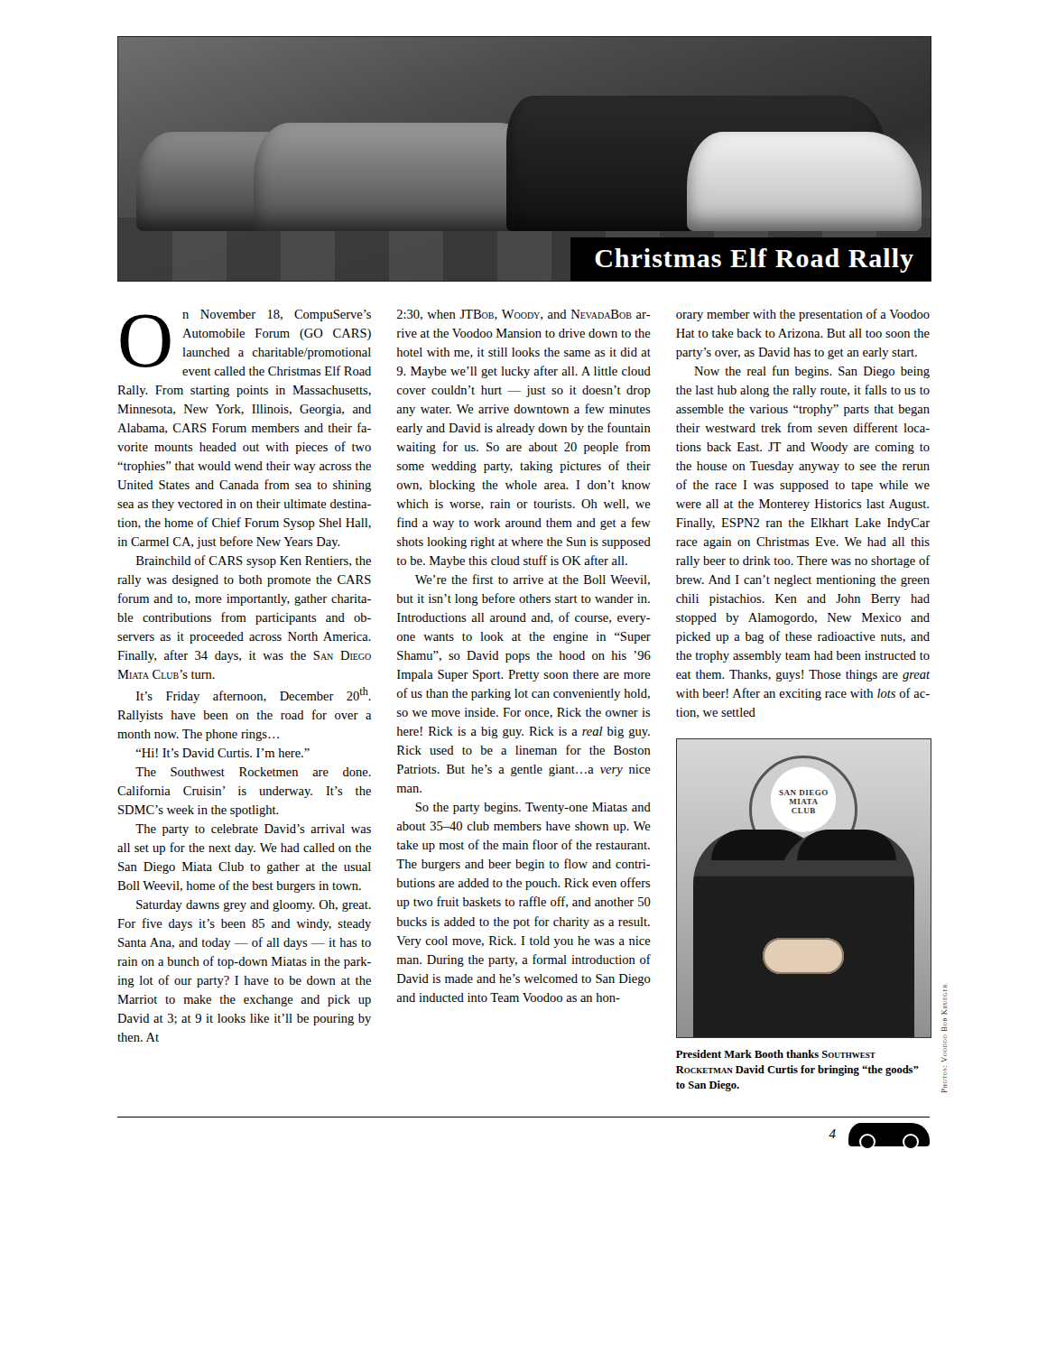Christmas Elf Road Rally
On November 18, CompuServe’s Automobile Forum (GO CARS) launched a charitable/promotional event called the Christmas Elf Road Rally. From starting points in Massachusetts, Minnesota, New York, Illinois, Georgia, and Alabama, CARS Forum members and their favorite mounts headed out with pieces of two “trophies” that would wend their way across the United States and Canada from sea to shining sea as they vectored in on their ultimate destination, the home of Chief Forum Sysop Shel Hall, in Carmel CA, just before New Years Day.
Brainchild of CARS sysop Ken Rentiers, the rally was designed to both promote the CARS forum and to, more importantly, gather charitable contributions from participants and observers as it proceeded across North America. Finally, after 34 days, it was the San Diego Miata Club’s turn.
It’s Friday afternoon, December 20th. Rallyists have been on the road for over a month now. The phone rings…
“Hi! It’s David Curtis. I’m here.”
The Southwest Rocketmen are done. California Cruisin’ is underway. It’s the SDMC’s week in the spotlight.
The party to celebrate David’s arrival was all set up for the next day. We had called on the San Diego Miata Club to gather at the usual Boll Weevil, home of the best burgers in town.
Saturday dawns grey and gloomy. Oh, great. For five days it’s been 85 and windy, steady Santa Ana, and today — of all days — it has to rain on a bunch of top-down Miatas in the parking lot of our party? I have to be down at the Marriot to make the exchange and pick up David at 3; at 9 it looks like it’ll be pouring by then. At
2:30, when JTBob, Woody, and NevadaBob arrive at the Voodoo Mansion to drive down to the hotel with me, it still looks the same as it did at 9. Maybe we’ll get lucky after all. A little cloud cover couldn’t hurt — just so it doesn’t drop any water. We arrive downtown a few minutes early and David is already down by the fountain waiting for us. So are about 20 people from some wedding party, taking pictures of their own, blocking the whole area. I don’t know which is worse, rain or tourists. Oh well, we find a way to work around them and get a few shots looking right at where the Sun is supposed to be. Maybe this cloud stuff is OK after all.
We’re the first to arrive at the Boll Weevil, but it isn’t long before others start to wander in. Introductions all around and, of course, everyone wants to look at the engine in “Super Shamu”, so David pops the hood on his ’96 Impala Super Sport. Pretty soon there are more of us than the parking lot can conveniently hold, so we move inside. For once, Rick the owner is here! Rick is a big guy. Rick is a real big guy. Rick used to be a lineman for the Boston Patriots. But he’s a gentle giant…a very nice man.
So the party begins. Twenty-one Miatas and about 35–40 club members have shown up. We take up most of the main floor of the restaurant. The burgers and beer begin to flow and contributions are added to the pouch. Rick even offers up two fruit baskets to raffle off, and another 50 bucks is added to the pot for charity as a result. Very cool move, Rick. I told you he was a nice man. During the party, a formal introduction of David is made and he’s welcomed to San Diego and inducted into Team Voodoo as an hon-
orary member with the presentation of a Voodoo Hat to take back to Arizona. But all too soon the party’s over, as David has to get an early start.
Now the real fun begins. San Diego being the last hub along the rally route, it falls to us to assemble the various “trophy” parts that began their westward trek from seven different locations back East. JT and Woody are coming to the house on Tuesday anyway to see the rerun of the race I was supposed to tape while we were all at the Monterey Historics last August. Finally, ESPN2 ran the Elkhart Lake IndyCar race again on Christmas Eve. We had all this rally beer to drink too. There was no shortage of brew. And I can’t neglect mentioning the green chili pistachios. Ken and John Berry had stopped by Alamogordo, New Mexico and picked up a bag of these radioactive nuts, and the trophy assembly team had been instructed to eat them. Thanks, guys! Those things are great with beer! After an exciting race with lots of action, we settled
SAN DIEGO
MIATA
CLUB
Photos: Voodoo Bob Krueger
President Mark Booth thanks Southwest Rocketman David Curtis for bringing “the goods” to San Diego.
4